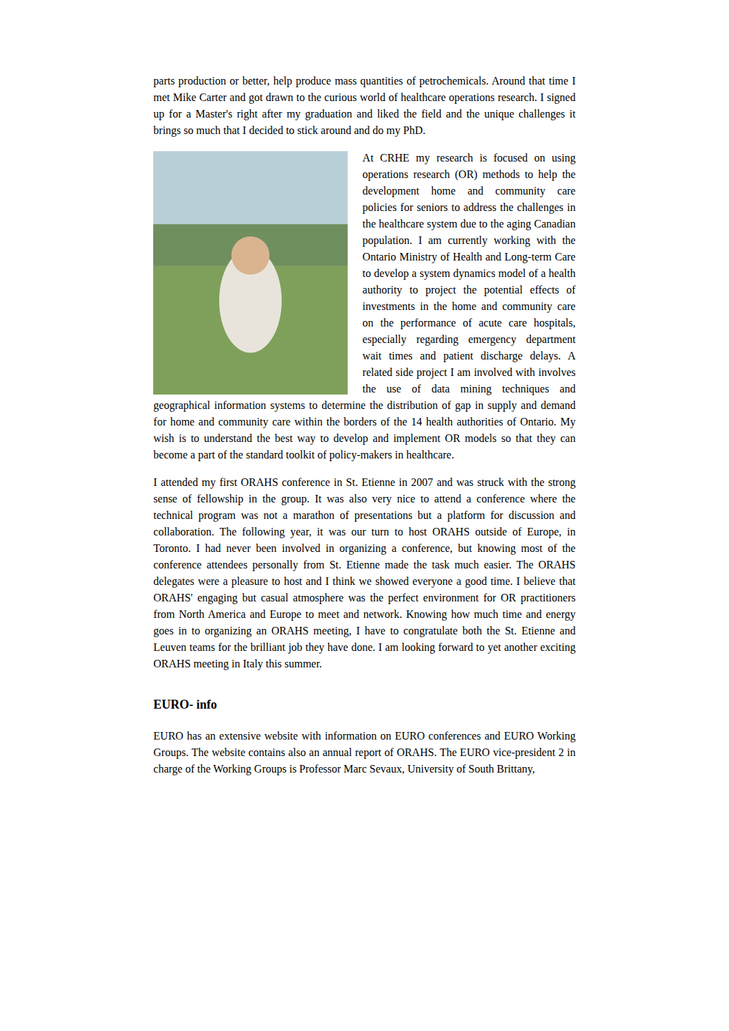parts production or better, help produce mass quantities of petrochemicals. Around that time I met Mike Carter and got drawn to the curious world of healthcare operations research. I signed up for a Master's right after my graduation and liked the field and the unique challenges it brings so much that I decided to stick around and do my PhD.
At CRHE my research is focused on using operations research (OR) methods to help the development home and community care policies for seniors to address the challenges in the healthcare system due to the aging Canadian population. I am currently working with the Ontario Ministry of Health and Long-term Care to develop a system dynamics model of a health authority to project the potential effects of investments in the home and community care on the performance of acute care hospitals, especially regarding emergency department wait times and patient discharge delays. A related side project I am involved with involves the use of data mining techniques and geographical information systems to determine the distribution of gap in supply and demand for home and community care within the borders of the 14 health authorities of Ontario. My wish is to understand the best way to develop and implement OR models so that they can become a part of the standard toolkit of policy-makers in healthcare.
I attended my first ORAHS conference in St. Etienne in 2007 and was struck with the strong sense of fellowship in the group. It was also very nice to attend a conference where the technical program was not a marathon of presentations but a platform for discussion and collaboration. The following year, it was our turn to host ORAHS outside of Europe, in Toronto. I had never been involved in organizing a conference, but knowing most of the conference attendees personally from St. Etienne made the task much easier. The ORAHS delegates were a pleasure to host and I think we showed everyone a good time. I believe that ORAHS' engaging but casual atmosphere was the perfect environment for OR practitioners from North America and Europe to meet and network. Knowing how much time and energy goes in to organizing an ORAHS meeting, I have to congratulate both the St. Etienne and Leuven teams for the brilliant job they have done. I am looking forward to yet another exciting ORAHS meeting in Italy this summer.
EURO- info
EURO has an extensive website with information on EURO conferences and EURO Working Groups. The website contains also an annual report of ORAHS. The EURO vice-president 2 in charge of the Working Groups is Professor Marc Sevaux, University of South Brittany,